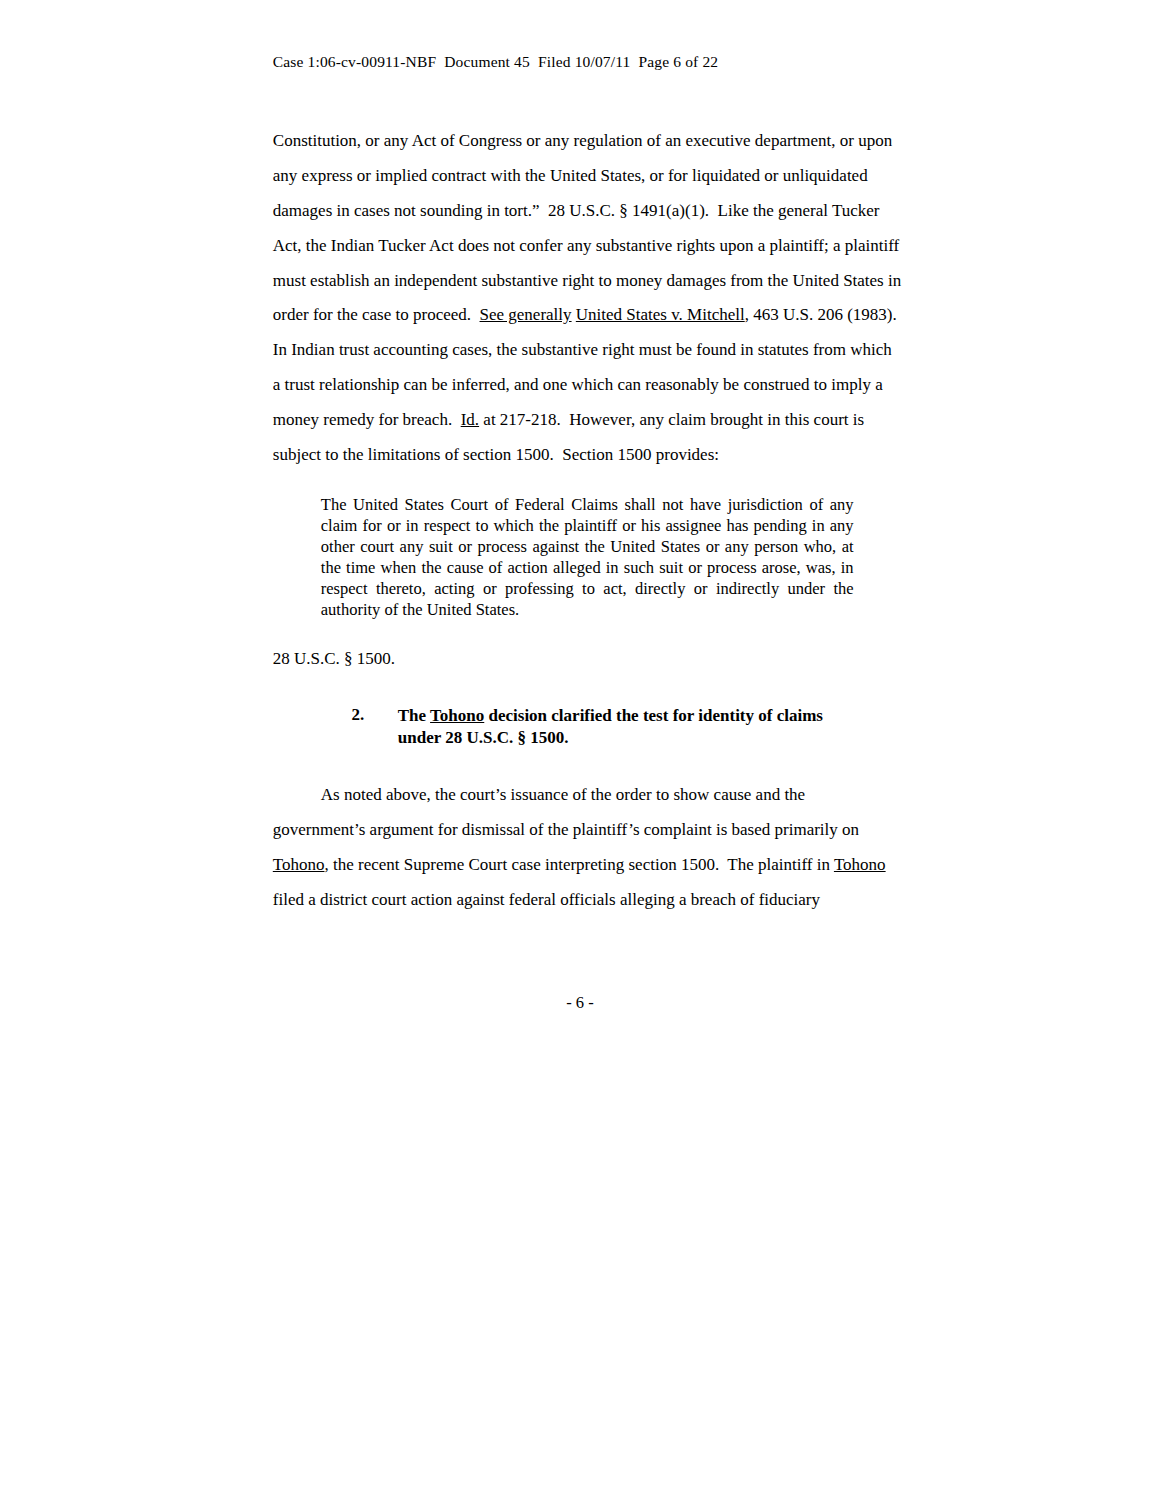Case 1:06-cv-00911-NBF Document 45 Filed 10/07/11 Page 6 of 22
Constitution, or any Act of Congress or any regulation of an executive department, or upon any express or implied contract with the United States, or for liquidated or unliquidated damages in cases not sounding in tort.” 28 U.S.C. § 1491(a)(1). Like the general Tucker Act, the Indian Tucker Act does not confer any substantive rights upon a plaintiff; a plaintiff must establish an independent substantive right to money damages from the United States in order for the case to proceed. See generally United States v. Mitchell, 463 U.S. 206 (1983). In Indian trust accounting cases, the substantive right must be found in statutes from which a trust relationship can be inferred, and one which can reasonably be construed to imply a money remedy for breach. Id. at 217-218. However, any claim brought in this court is subject to the limitations of section 1500. Section 1500 provides:
The United States Court of Federal Claims shall not have jurisdiction of any claim for or in respect to which the plaintiff or his assignee has pending in any other court any suit or process against the United States or any person who, at the time when the cause of action alleged in such suit or process arose, was, in respect thereto, acting or professing to act, directly or indirectly under the authority of the United States.
28 U.S.C. § 1500.
2. The Tohono decision clarified the test for identity of claims
under 28 U.S.C. § 1500.
As noted above, the court’s issuance of the order to show cause and the government’s argument for dismissal of the plaintiff’s complaint is based primarily on Tohono, the recent Supreme Court case interpreting section 1500. The plaintiff in Tohono filed a district court action against federal officials alleging a breach of fiduciary
- 6 -